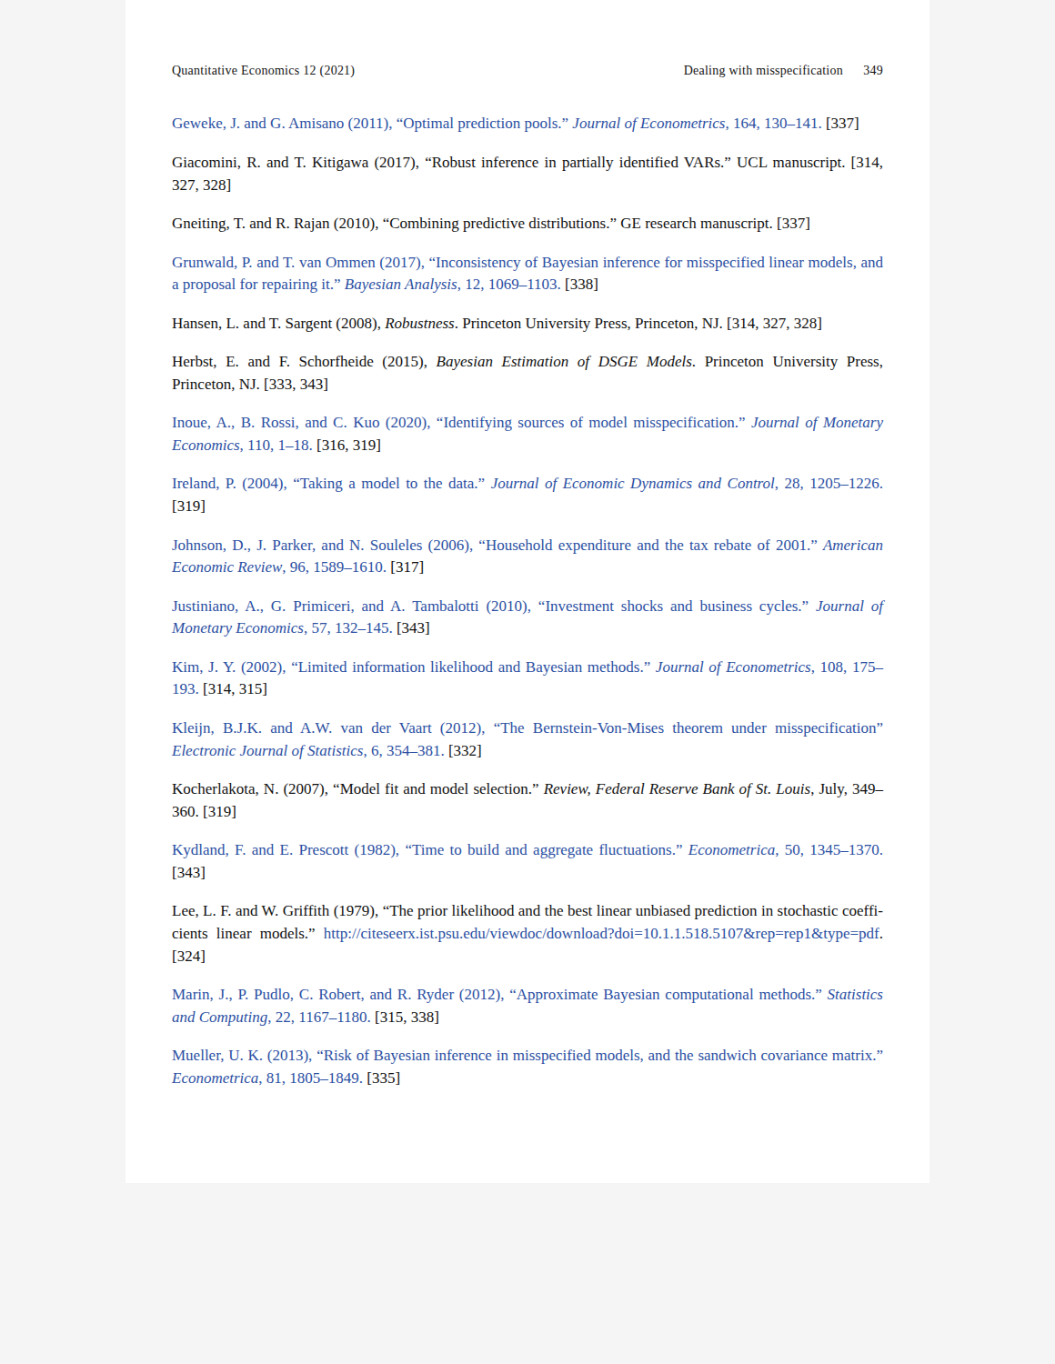Quantitative Economics 12 (2021)
Dealing with misspecification 349
Geweke, J. and G. Amisano (2011), “Optimal prediction pools.” Journal of Econometrics, 164, 130–141. [337]
Giacomini, R. and T. Kitigawa (2017), “Robust inference in partially identified VARs.” UCL manuscript. [314, 327, 328]
Gneiting, T. and R. Rajan (2010), “Combining predictive distributions.” GE research manuscript. [337]
Grunwald, P. and T. van Ommen (2017), “Inconsistency of Bayesian inference for misspecified linear models, and a proposal for repairing it.” Bayesian Analysis, 12, 1069–1103. [338]
Hansen, L. and T. Sargent (2008), Robustness. Princeton University Press, Princeton, NJ. [314, 327, 328]
Herbst, E. and F. Schorfheide (2015), Bayesian Estimation of DSGE Models. Princeton University Press, Princeton, NJ. [333, 343]
Inoue, A., B. Rossi, and C. Kuo (2020), “Identifying sources of model misspecification.” Journal of Monetary Economics, 110, 1–18. [316, 319]
Ireland, P. (2004), “Taking a model to the data.” Journal of Economic Dynamics and Control, 28, 1205–1226. [319]
Johnson, D., J. Parker, and N. Souleles (2006), “Household expenditure and the tax rebate of 2001.” American Economic Review, 96, 1589–1610. [317]
Justiniano, A., G. Primiceri, and A. Tambalotti (2010), “Investment shocks and business cycles.” Journal of Monetary Economics, 57, 132–145. [343]
Kim, J. Y. (2002), “Limited information likelihood and Bayesian methods.” Journal of Econometrics, 108, 175–193. [314, 315]
Kleijn, B.J.K. and A.W. van der Vaart (2012), “The Bernstein-Von-Mises theorem under misspecification” Electronic Journal of Statistics, 6, 354–381. [332]
Kocherlakota, N. (2007), “Model fit and model selection.” Review, Federal Reserve Bank of St. Louis, July, 349–360. [319]
Kydland, F. and E. Prescott (1982), “Time to build and aggregate fluctuations.” Econometrica, 50, 1345–1370. [343]
Lee, L. F. and W. Griffith (1979), “The prior likelihood and the best linear unbiased prediction in stochastic coefficients linear models.” http://citeseerx.ist.psu.edu/viewdoc/download?doi=10.1.1.518.5107&rep=rep1&type=pdf. [324]
Marin, J., P. Pudlo, C. Robert, and R. Ryder (2012), “Approximate Bayesian computational methods.” Statistics and Computing, 22, 1167–1180. [315, 338]
Mueller, U. K. (2013), “Risk of Bayesian inference in misspecified models, and the sandwich covariance matrix.” Econometrica, 81, 1805–1849. [335]